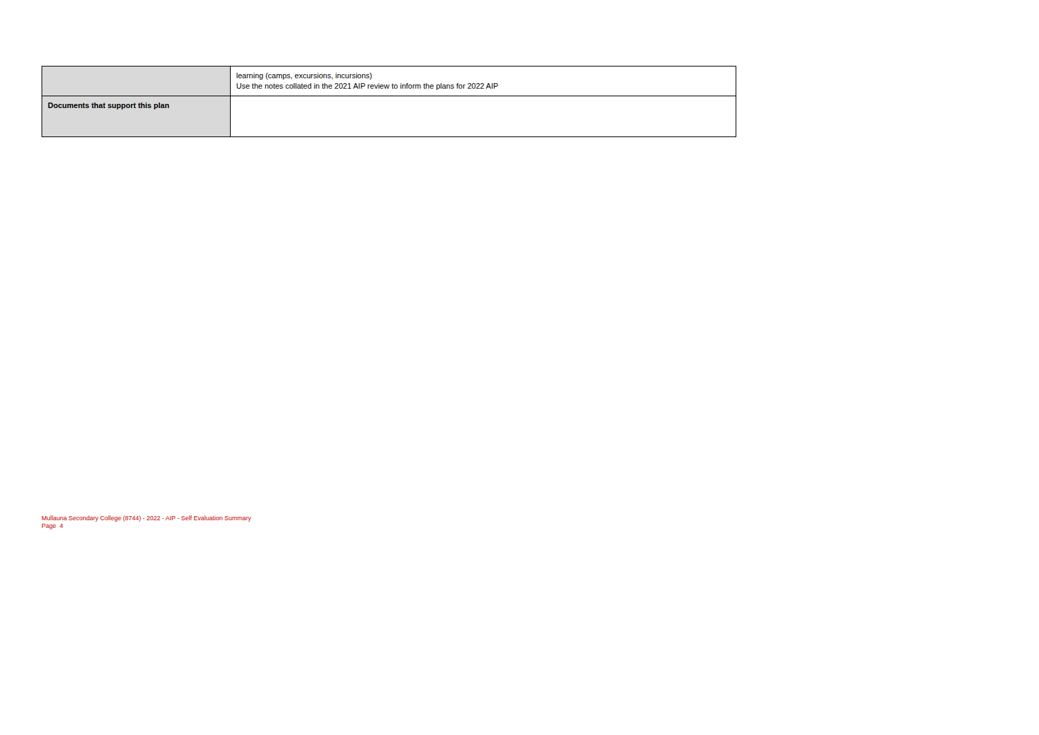| | learning (camps, excursions, incursions) Use the notes collated in the 2021 AIP review to inform the plans for 2022 AIP |
| Documents that support this plan | |
Mullauna Secondary College (8744) - 2022 - AIP - Self Evaluation Summary
Page 4